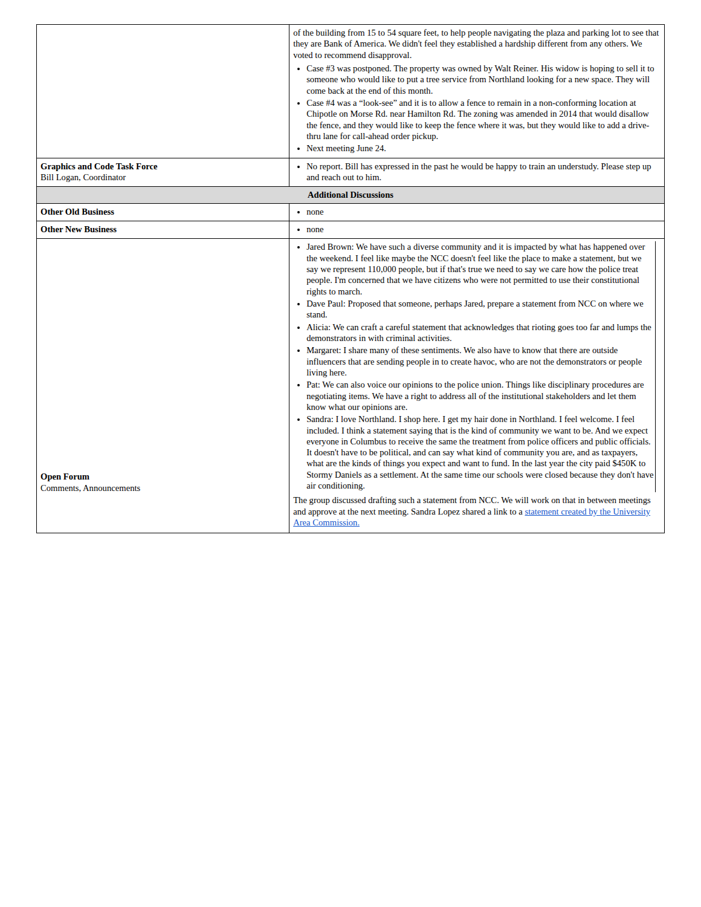| | of the building from 15 to 54 square feet, to help people navigating the plaza and parking lot to see that they are Bank of America. We didn't feel they established a hardship different from any others. We voted to recommend disapproval. Case #3 was postponed. The property was owned by Walt Reiner. His widow is hoping to sell it to someone who would like to put a tree service from Northland looking for a new space. They will come back at the end of this month. Case #4 was a “look-see” and it is to allow a fence to remain in a non-conforming location at Chipotle on Morse Rd. near Hamilton Rd. The zoning was amended in 2014 that would disallow the fence, and they would like to keep the fence where it was, but they would like to add a drive-thru lane for call-ahead order pickup. Next meeting June 24. |
| Graphics and Code Task Force Bill Logan, Coordinator | No report. Bill has expressed in the past he would be happy to train an understudy. Please step up and reach out to him. |
| Additional Discussions |
| Other Old Business | none |
| Other New Business | none |
| Open Forum Comments, Announcements | / Jared Brown: We have such a diverse community and it is impacted by what has happened over the weekend. I feel like maybe the NCC doesn't feel like the place to make a statement, but we say we represent 110,000 people, but if that's true we need to say we care how the police treat people. I'm concerned that we have citizens who were not permitted to use their constitutional rights to march. Dave Paul: Proposed that someone, perhaps Jared, prepare a statement from NCC on where we stand. Alicia: We can craft a careful statement that acknowledges that rioting goes too far and lumps the demonstrators in with criminal activities. Margaret: I share many of these sentiments. We also have to know that there are outside influencers that are sending people in to create havoc, who are not the demonstrators or people living here. Pat: We can also voice our opinions to the police union. Things like disciplinary procedures are negotiating items. We have a right to address all of the institutional stakeholders and let them know what our opinions are. Sandra: I love Northland. I shop here. I get my hair done in Northland. I feel welcome. I feel included. I think a statement saying that is the kind of community we want to be. And we expect everyone in Columbus to receive the same the treatment from police officers and public officials. It doesn't have to be political, and can say what kind of community you are, and as taxpayers, what are the kinds of things you expect and want to fund. In the last year the city paid $450K to Stormy Daniels as a settlement. At the same time our schools were closed because they don't have air conditioning. / / The group discussed drafting such a statement from NCC. We will work on that in between meetings and approve at the next meeting. Sandra Lopez shared a link to a statement created by the University Area Commission. |